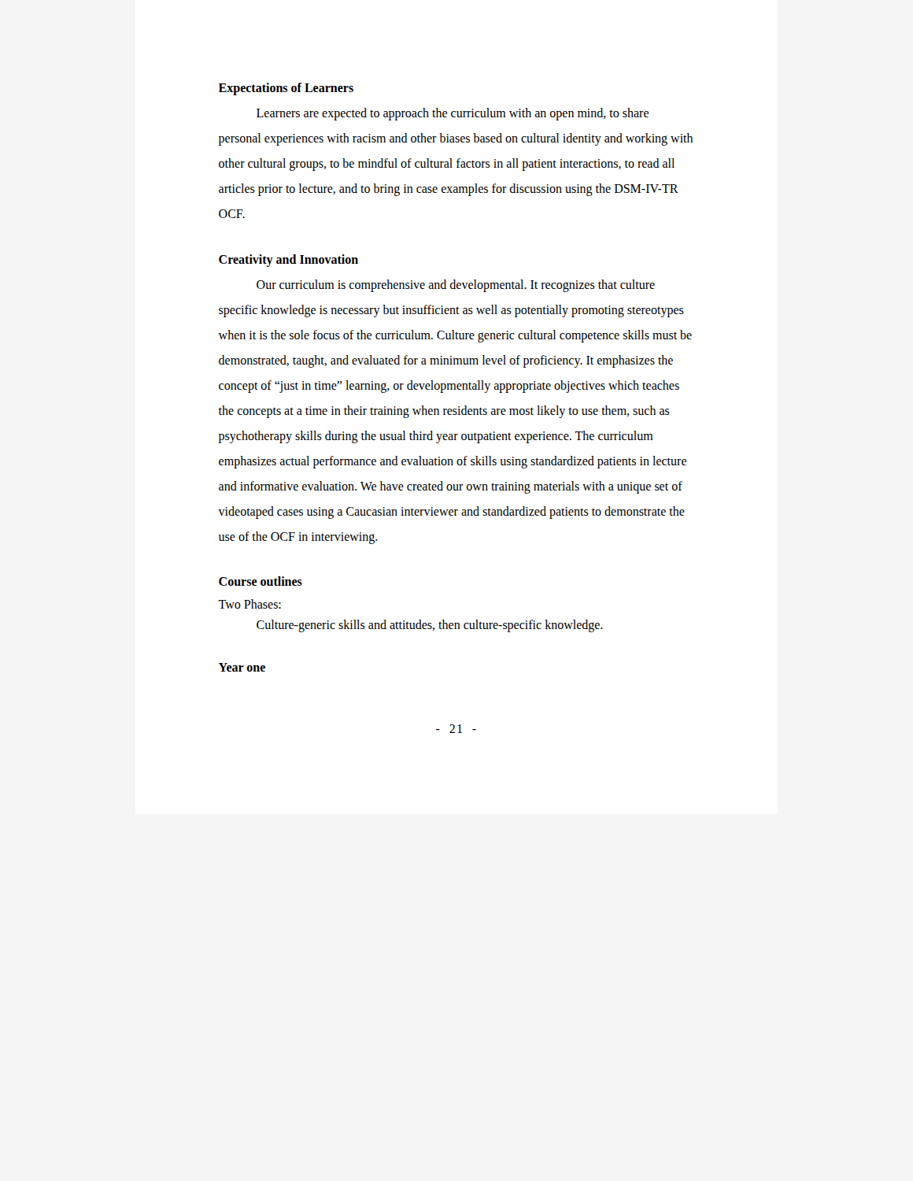Expectations of Learners
Learners are expected to approach the curriculum with an open mind, to share personal experiences with racism and other biases based on cultural identity and working with other cultural groups, to be mindful of cultural factors in all patient interactions, to read all articles prior to lecture, and to bring in case examples for discussion using the DSM-IV-TR OCF.
Creativity and Innovation
Our curriculum is comprehensive and developmental. It recognizes that culture specific knowledge is necessary but insufficient as well as potentially promoting stereotypes when it is the sole focus of the curriculum. Culture generic cultural competence skills must be demonstrated, taught, and evaluated for a minimum level of proficiency. It emphasizes the concept of “just in time” learning, or developmentally appropriate objectives which teaches the concepts at a time in their training when residents are most likely to use them, such as psychotherapy skills during the usual third year outpatient experience. The curriculum emphasizes actual performance and evaluation of skills using standardized patients in lecture and informative evaluation. We have created our own training materials with a unique set of videotaped cases using a Caucasian interviewer and standardized patients to demonstrate the use of the OCF in interviewing.
Course outlines
Two Phases:
Culture-generic skills and attitudes, then culture-specific knowledge.
Year one
- 21 -